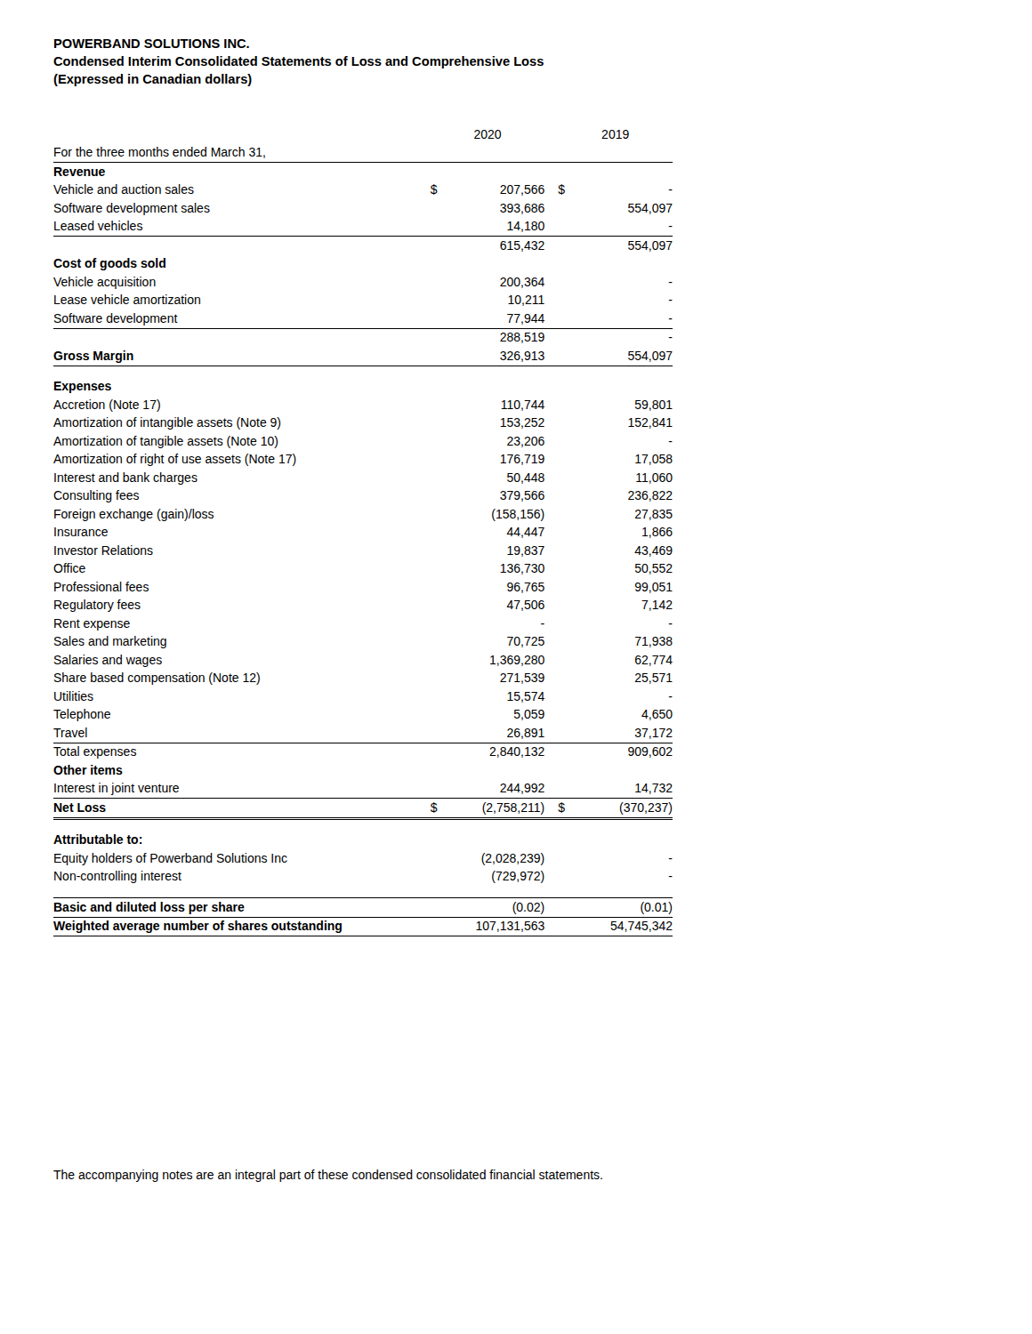POWERBAND SOLUTIONS INC.
Condensed Interim Consolidated Statements of Loss and Comprehensive Loss
(Expressed in Canadian dollars)
| | 2020 | | 2019 |
| For the three months ended March 31, | | | |
| Revenue | | | |
| Vehicle and auction sales | $ | 207,566 | | $ | - |
| Software development sales | | 393,686 | | | 554,097 |
| Leased vehicles | | 14,180 | | | - |
| | | 615,432 | | | 554,097 |
| Cost of goods sold | | | |
| Vehicle acquisition | | 200,364 | | | - |
| Lease vehicle amortization | | 10,211 | | | - |
| Software development | | 77,944 | | | - |
| | | 288,519 | | | - |
| Gross Margin | | 326,913 | | | 554,097 |
| Expenses | | | |
| Accretion (Note 17) | | 110,744 | | | 59,801 |
| Amortization of intangible assets (Note 9) | | 153,252 | | | 152,841 |
| Amortization of tangible assets (Note 10) | | 23,206 | | | - |
| Amortization of right of use assets (Note 17) | | 176,719 | | | 17,058 |
| Interest and bank charges | | 50,448 | | | 11,060 |
| Consulting fees | | 379,566 | | | 236,822 |
| Foreign exchange (gain)/loss | | (158,156) | | | 27,835 |
| Insurance | | 44,447 | | | 1,866 |
| Investor Relations | | 19,837 | | | 43,469 |
| Office | | 136,730 | | | 50,552 |
| Professional fees | | 96,765 | | | 99,051 |
| Regulatory fees | | 47,506 | | | 7,142 |
| Rent expense | | - | | | - |
| Sales and marketing | | 70,725 | | | 71,938 |
| Salaries and wages | | 1,369,280 | | | 62,774 |
| Share based compensation (Note 12) | | 271,539 | | | 25,571 |
| Utilities | | 15,574 | | | - |
| Telephone | | 5,059 | | | 4,650 |
| Travel | | 26,891 | | | 37,172 |
| Total expenses | | 2,840,132 | | | 909,602 |
| Other items | | | |
| Interest in joint venture | | 244,992 | | | 14,732 |
| Net Loss | $ | (2,758,211) | | $ | (370,237) |
| Attributable to: | | | |
| Equity holders of Powerband Solutions Inc | | (2,028,239) | | | - |
| Non-controlling interest | | (729,972) | | | - |
| Basic and diluted loss per share | | (0.02) | | | (0.01) |
| Weighted average number of shares outstanding | | 107,131,563 | | | 54,745,342 |
The accompanying notes are an integral part of these condensed consolidated financial statements.